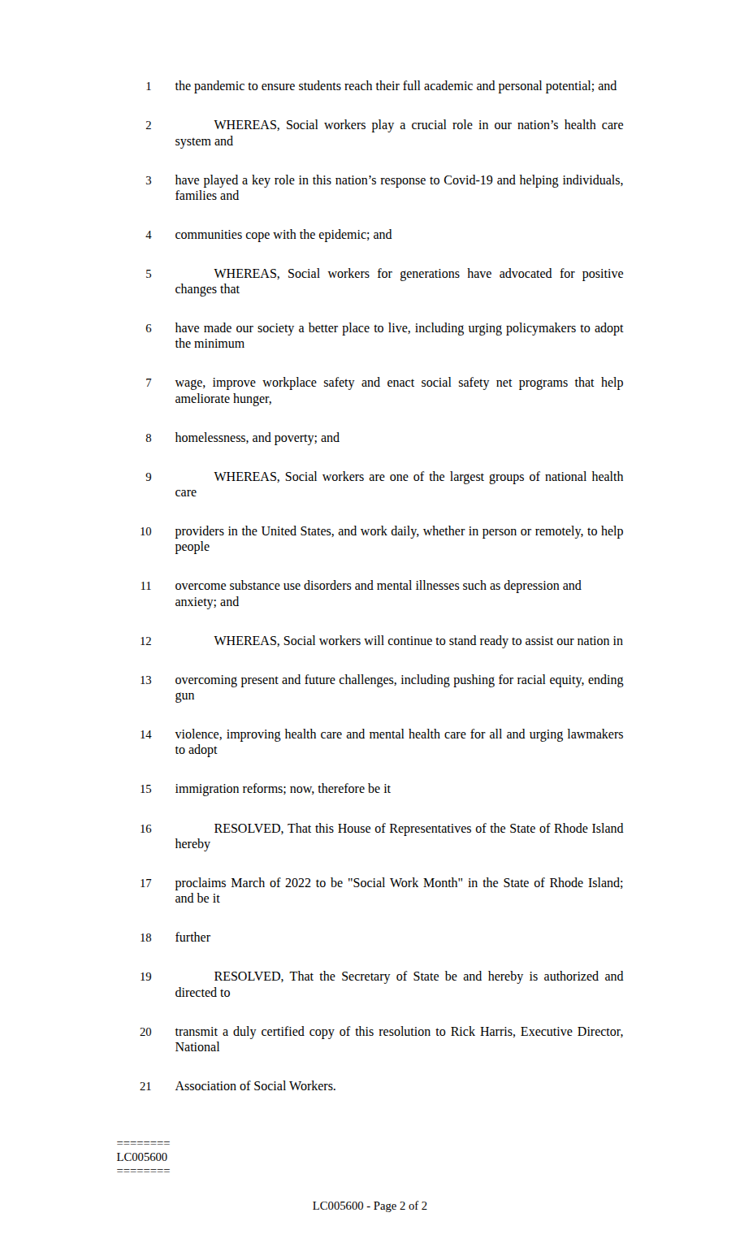1
the pandemic to ensure students reach their full academic and personal potential; and
2
WHEREAS, Social workers play a crucial role in our nation’s health care system and
3
have played a key role in this nation’s response to Covid-19 and helping individuals, families and
4
communities cope with the epidemic; and
5
WHEREAS, Social workers for generations have advocated for positive changes that
6
have made our society a better place to live, including urging policymakers to adopt the minimum
7
wage, improve workplace safety and enact social safety net programs that help ameliorate hunger,
8
homelessness, and poverty; and
9
WHEREAS, Social workers are one of the largest groups of national health care
10
providers in the United States, and work daily, whether in person or remotely, to help people
11
overcome substance use disorders and mental illnesses such as depression and anxiety; and
12
WHEREAS, Social workers will continue to stand ready to assist our nation in
13
overcoming present and future challenges, including pushing for racial equity, ending gun
14
violence, improving health care and mental health care for all and urging lawmakers to adopt
15
immigration reforms; now, therefore be it
16
RESOLVED, That this House of Representatives of the State of Rhode Island hereby
17
proclaims March of 2022 to be "Social Work Month" in the State of Rhode Island; and be it
18
further
19
RESOLVED, That the Secretary of State be and hereby is authorized and directed to
20
transmit a duly certified copy of this resolution to Rick Harris, Executive Director, National
21
Association of Social Workers.
========
LC005600
========
LC005600 - Page 2 of 2